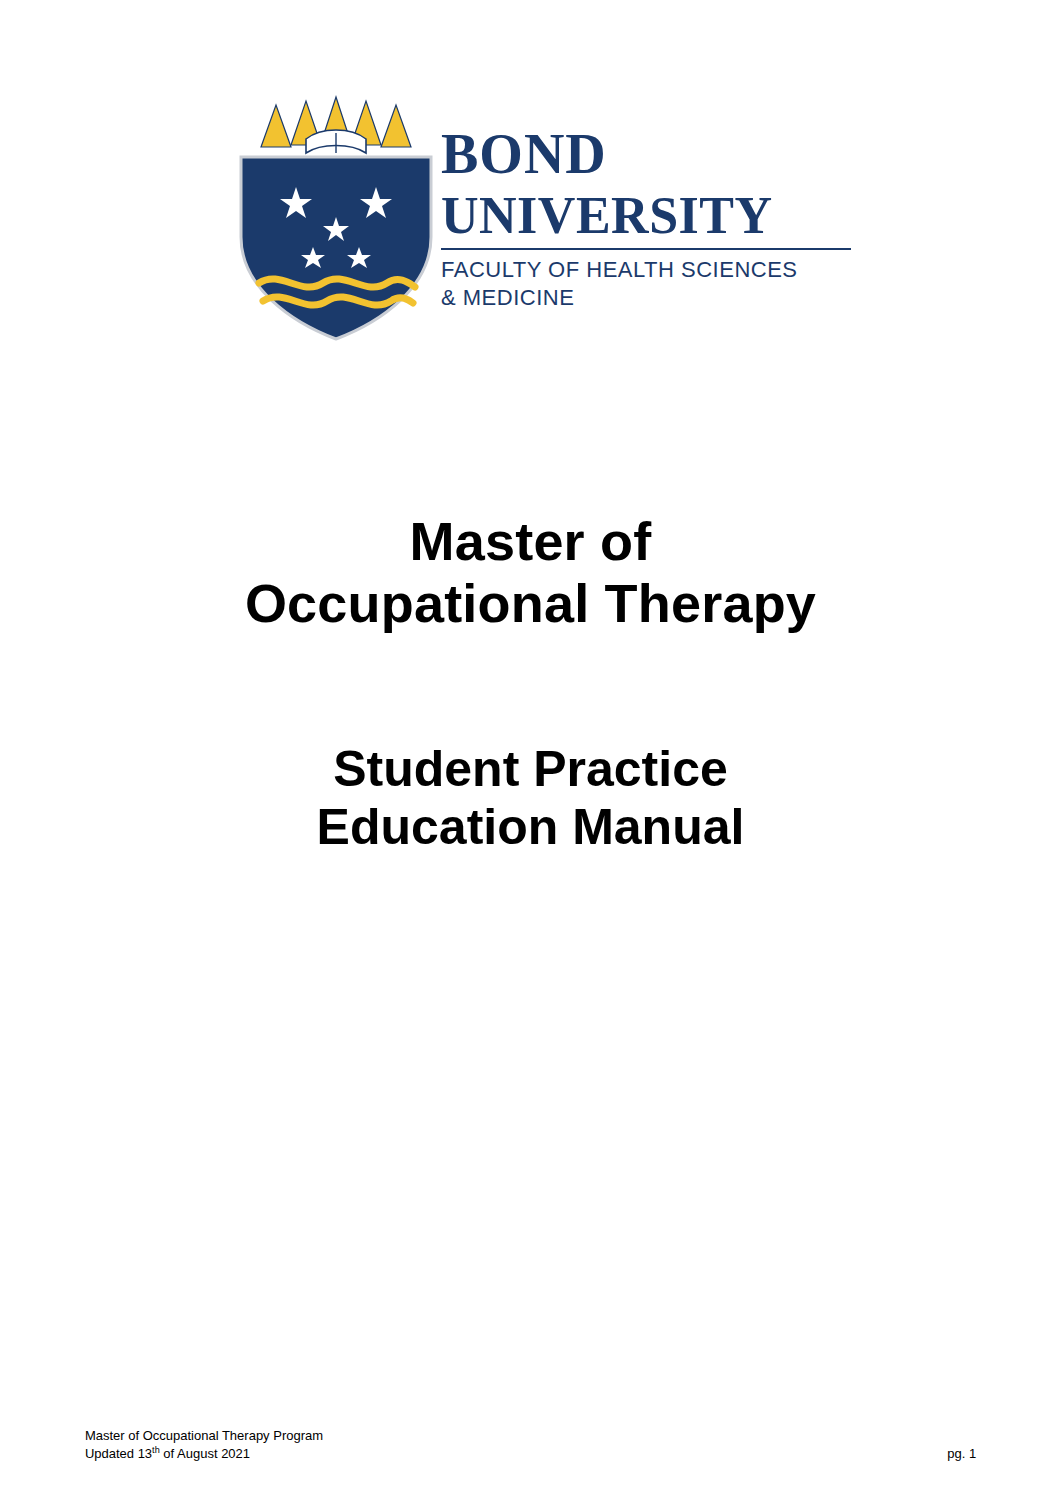BOND UNIVERSITY FACULTY OF HEALTH SCIENCES & MEDICINE
Master of
Occupational Therapy
Student Practice
Education Manual
Master of Occupational Therapy Program
Updated 13th of August 2021
pg. 1